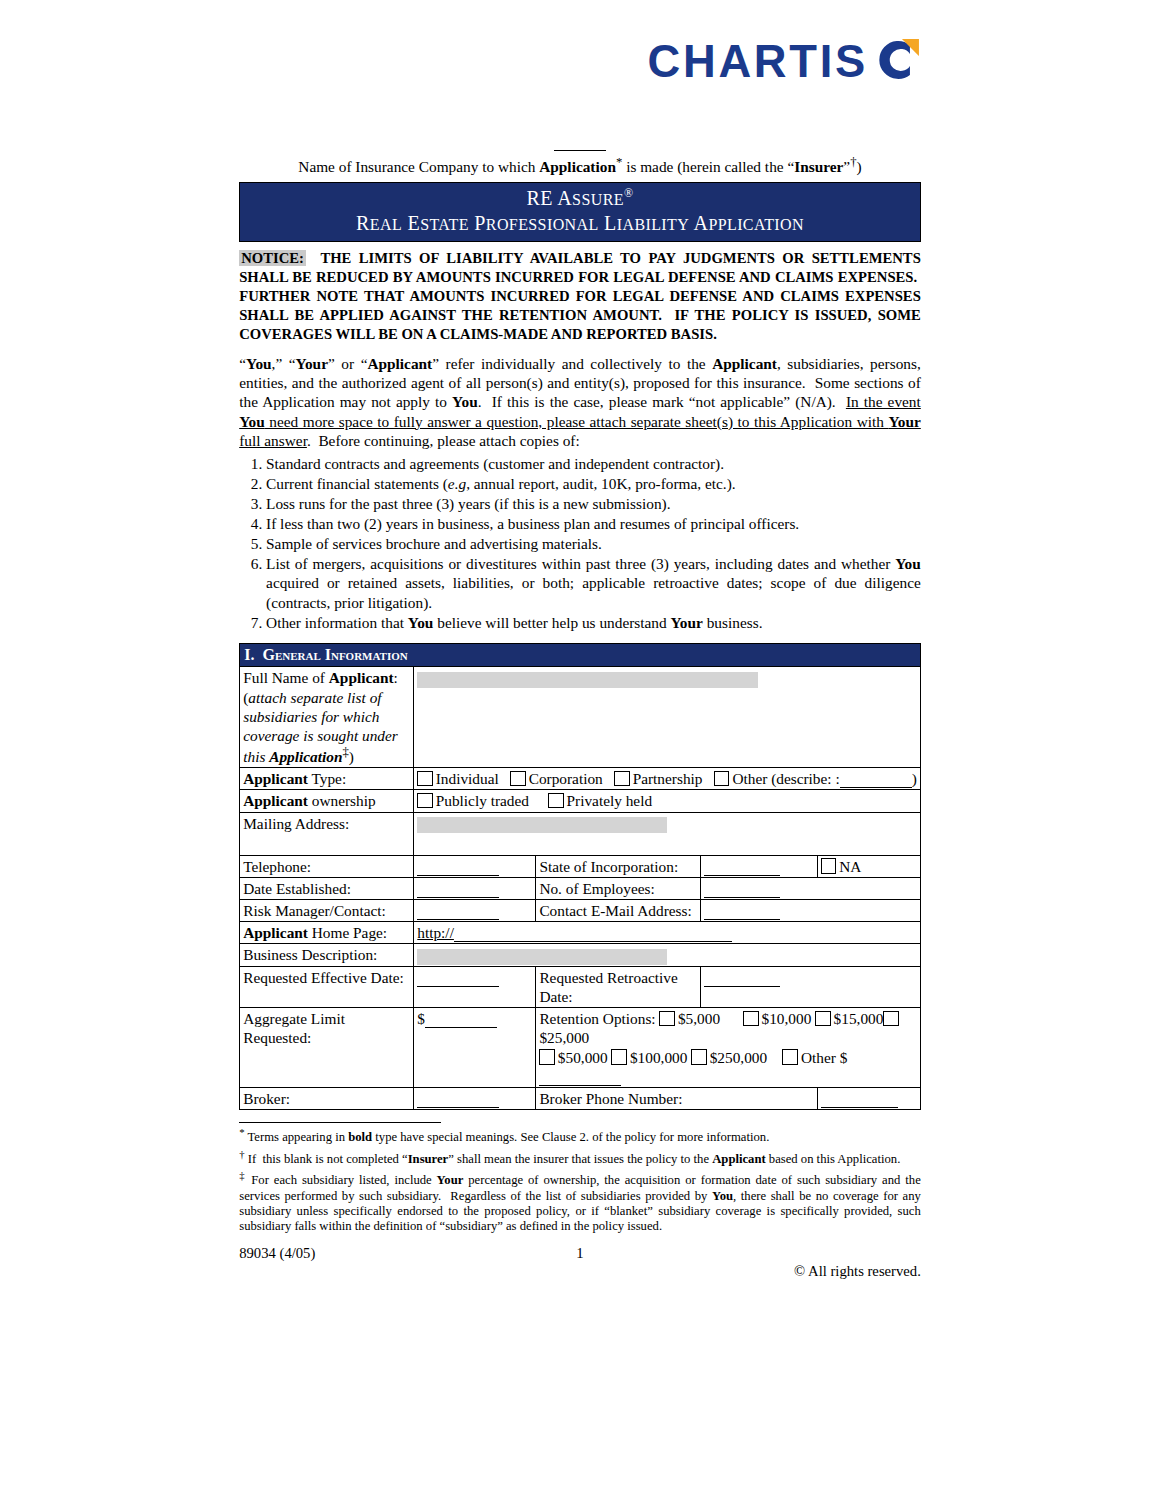CHARTIS
Name of Insurance Company to which Application* is made (herein called the “Insurer”†)
RE ASSURE®
REAL ESTATE PROFESSIONAL LIABILITY APPLICATION
NOTICE: THE LIMITS OF LIABILITY AVAILABLE TO PAY JUDGMENTS OR SETTLEMENTS SHALL BE REDUCED BY AMOUNTS INCURRED FOR LEGAL DEFENSE AND CLAIMS EXPENSES. FURTHER NOTE THAT AMOUNTS INCURRED FOR LEGAL DEFENSE AND CLAIMS EXPENSES SHALL BE APPLIED AGAINST THE RETENTION AMOUNT. IF THE POLICY IS ISSUED, SOME COVERAGES WILL BE ON A CLAIMS-MADE AND REPORTED BASIS.
“You,” “Your” or “Applicant” refer individually and collectively to the Applicant, subsidiaries, persons, entities, and the authorized agent of all person(s) and entity(s), proposed for this insurance. Some sections of the Application may not apply to You. If this is the case, please mark “not applicable” (N/A). In the event You need more space to fully answer a question, please attach separate sheet(s) to this Application with Your full answer. Before continuing, please attach copies of:
Standard contracts and agreements (customer and independent contractor).
Current financial statements (e.g, annual report, audit, 10K, pro-forma, etc.).
Loss runs for the past three (3) years (if this is a new submission).
If less than two (2) years in business, a business plan and resumes of principal officers.
Sample of services brochure and advertising materials.
List of mergers, acquisitions or divestitures within past three (3) years, including dates and whether You acquired or retained assets, liabilities, or both; applicable retroactive dates; scope of due diligence (contracts, prior litigation).
Other information that You believe will better help us understand Your business.
I. General Information
| Full Name of Applicant : ( attach separate list of subsidiaries for which coverage is sought under this Application ‡ ) | |
| Applicant Type: | Individual Corporation Partnership Other (describe: : ) |
| Applicant ownership | Publicly traded Privately held |
| Mailing Address: | |
| Telephone: | | State of Incorporation: | | NA |
| Date Established: | | No. of Employees: | |
| Risk Manager/Contact: | | Contact E-Mail Address: | |
| Applicant Home Page: | http:// |
| Business Description: | |
| Requested Effective Date: | | Requested Retroactive Date: | |
| Aggregate Limit Requested: | $ | Retention Options: $5,000 $10,000 $15,000 $25,000 $50,000 $100,000 $250,000 Other $ |
| Broker: | | Broker Phone Number: | |
* Terms appearing in bold type have special meanings. See Clause 2. of the policy for more information.
† If this blank is not completed “Insurer” shall mean the insurer that issues the policy to the Applicant based on this Application.
‡ For each subsidiary listed, include Your percentage of ownership, the acquisition or formation date of such subsidiary and the services performed by such subsidiary. Regardless of the list of subsidiaries provided by You, there shall be no coverage for any subsidiary unless specifically endorsed to the proposed policy, or if “blanket” subsidiary coverage is specifically provided, such subsidiary falls within the definition of “subsidiary” as defined in the policy issued.
89034 (4/05)
1
© All rights reserved.